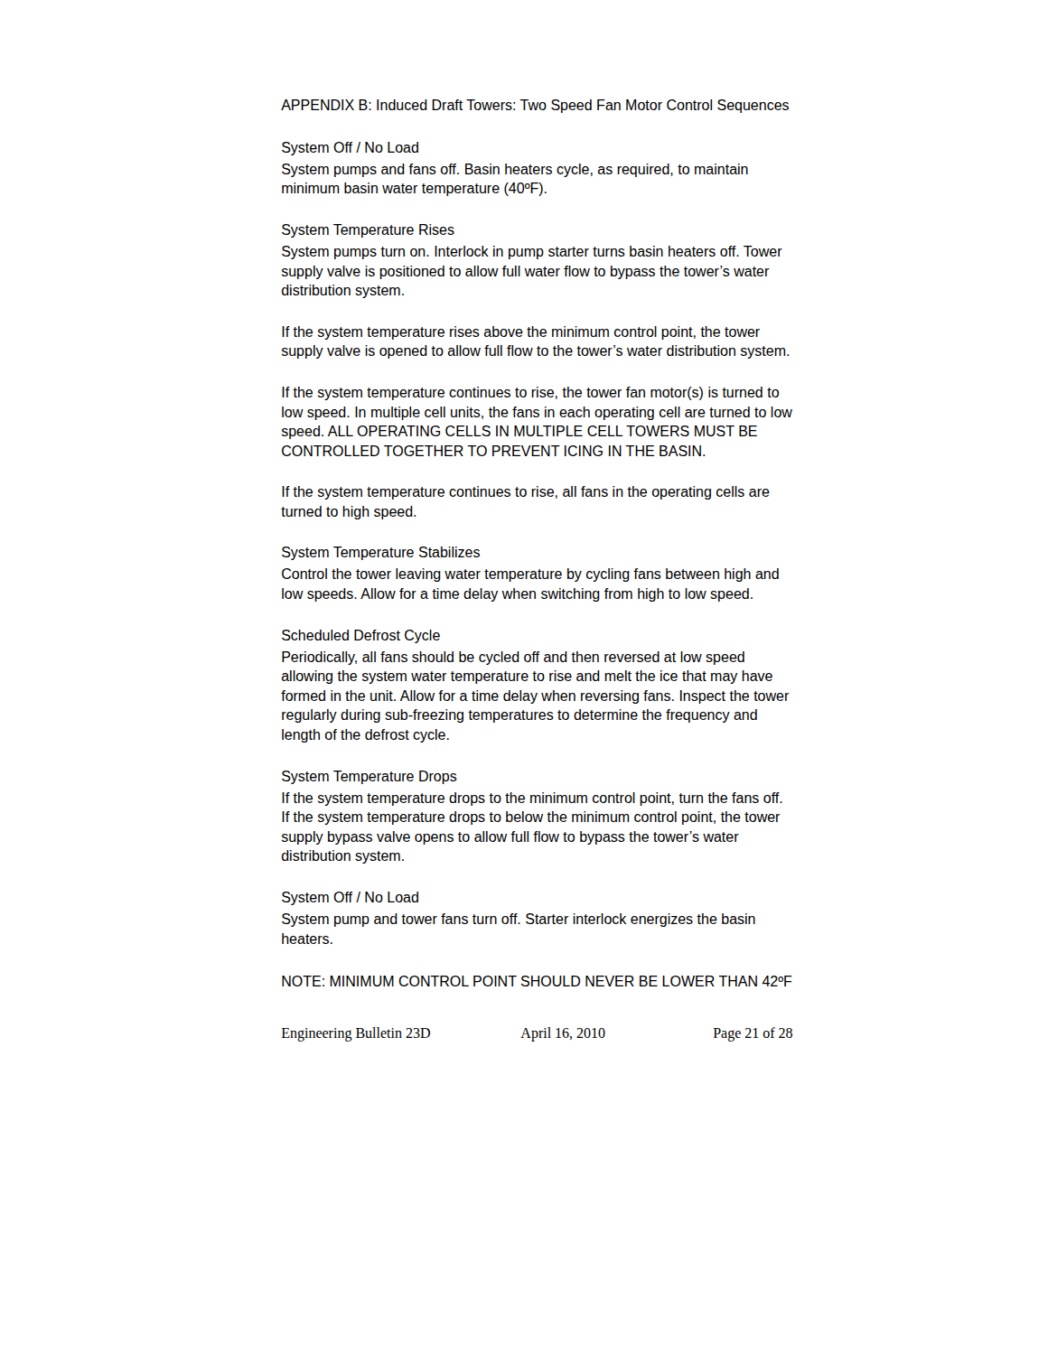APPENDIX B: Induced Draft Towers: Two Speed Fan Motor Control Sequences
System Off / No Load
System pumps and fans off. Basin heaters cycle, as required, to maintain minimum basin water temperature (40ºF).
System Temperature Rises
System pumps turn on. Interlock in pump starter turns basin heaters off. Tower supply valve is positioned to allow full water flow to bypass the tower’s water distribution system.
If the system temperature rises above the minimum control point, the tower supply valve is opened to allow full flow to the tower’s water distribution system.
If the system temperature continues to rise, the tower fan motor(s) is turned to low speed. In multiple cell units, the fans in each operating cell are turned to low speed. ALL OPERATING CELLS IN MULTIPLE CELL TOWERS MUST BE CONTROLLED TOGETHER TO PREVENT ICING IN THE BASIN.
If the system temperature continues to rise, all fans in the operating cells are turned to high speed.
System Temperature Stabilizes
Control the tower leaving water temperature by cycling fans between high and low speeds. Allow for a time delay when switching from high to low speed.
Scheduled Defrost Cycle
Periodically, all fans should be cycled off and then reversed at low speed allowing the system water temperature to rise and melt the ice that may have formed in the unit. Allow for a time delay when reversing fans. Inspect the tower regularly during sub-freezing temperatures to determine the frequency and length of the defrost cycle.
System Temperature Drops
If the system temperature drops to the minimum control point, turn the fans off. If the system temperature drops to below the minimum control point, the tower supply bypass valve opens to allow full flow to bypass the tower’s water distribution system.
System Off / No Load
System pump and tower fans turn off. Starter interlock energizes the basin heaters.
NOTE: MINIMUM CONTROL POINT SHOULD NEVER BE LOWER THAN 42ºF
Engineering Bulletin 23D April 16, 2010 Page 21 of 28